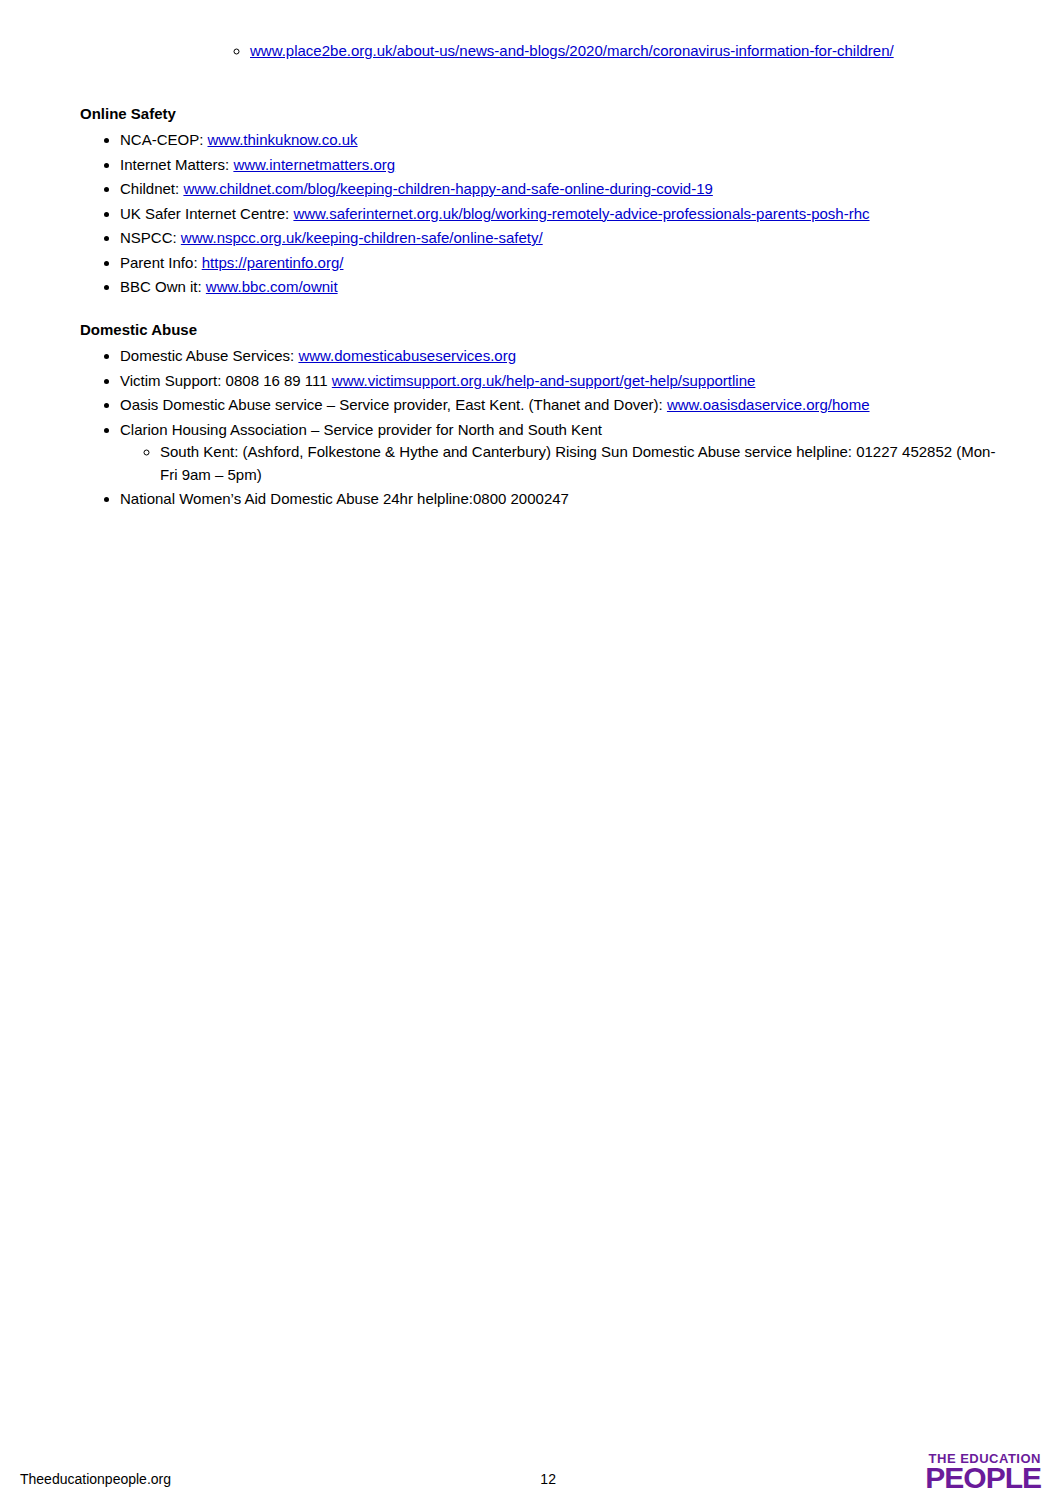www.place2be.org.uk/about-us/news-and-blogs/2020/march/coronavirus-information-for-children/
Online Safety
NCA-CEOP: www.thinkuknow.co.uk
Internet Matters: www.internetmatters.org
Childnet: www.childnet.com/blog/keeping-children-happy-and-safe-online-during-covid-19
UK Safer Internet Centre: www.saferinternet.org.uk/blog/working-remotely-advice-professionals-parents-posh-rhc
NSPCC: www.nspcc.org.uk/keeping-children-safe/online-safety/
Parent Info: https://parentinfo.org/
BBC Own it: www.bbc.com/ownit
Domestic Abuse
Domestic Abuse Services: www.domesticabuseservices.org
Victim Support: 0808 16 89 111 www.victimsupport.org.uk/help-and-support/get-help/supportline
Oasis Domestic Abuse service – Service provider, East Kent. (Thanet and Dover): www.oasisdaservice.org/home
Clarion Housing Association – Service provider for North and South Kent
South Kent: (Ashford, Folkestone & Hythe and Canterbury) Rising Sun Domestic Abuse service helpline: 01227 452852 (Mon-Fri 9am – 5pm)
National Women’s Aid Domestic Abuse 24hr helpline:0800 2000247
Theeducationpeople.org
12
THE EDUCATION
PEOPLE